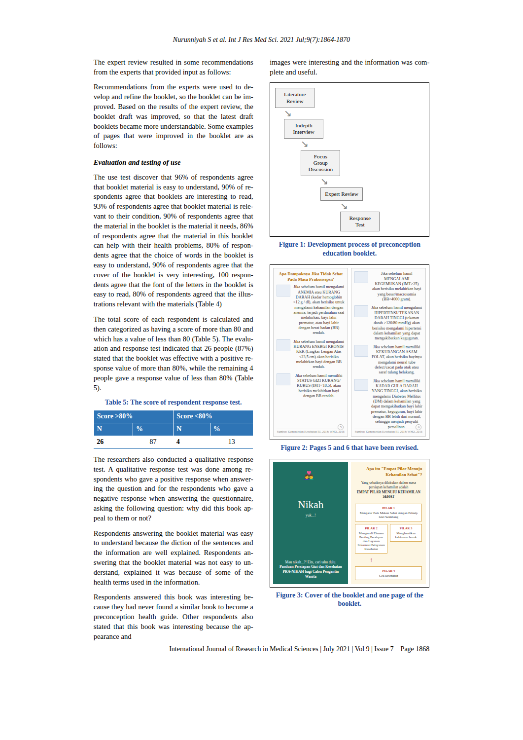Nurunniyah S et al. Int J Res Med Sci. 2021 Jul;9(7):1864-1870
The expert review resulted in some recommendations from the experts that provided input as follows:
Recommendations from the experts were used to develop and refine the booklet, so the booklet can be improved. Based on the results of the expert review, the booklet draft was improved, so that the latest draft booklets became more understandable. Some examples of pages that were improved in the booklet are as follows:
Evaluation and testing of use
The use test discover that 96% of respondents agree that booklet material is easy to understand, 90% of respondents agree that booklets are interesting to read, 93% of respondents agree that booklet material is relevant to their condition, 90% of respondents agree that the material in the booklet is the material it needs, 86% of respondents agree that the material in this booklet can help with their health problems, 80% of respondents agree that the choice of words in the booklet is easy to understand, 90% of respondents agree that the cover of the booklet is very interesting, 100 respondents agree that the font of the letters in the booklet is easy to read, 80% of respondents agreed that the illustrations relevant with the materials (Table 4)
The total score of each respondent is calculated and then categorized as having a score of more than 80 and which has a value of less than 80 (Table 5). The evaluation and response test indicated that 26 people (87%) stated that the booklet was effective with a positive response value of more than 80%, while the remaining 4 people gave a response value of less than 80% (Table 5).
Table 5: The score of respondent response test.
| Score >80% | Score <80% |
| --- | --- |
| N | % | N | % |
| 26 | 87 | 4 | 13 |
The researchers also conducted a qualitative response test. A qualitative response test was done among respondents who gave a positive response when answering the question and for the respondents who gave a negative response when answering the questionnaire, asking the following question: why did this book appeal to them or not?
Respondents answering the booklet material was easy to understand because the diction of the sentences and the information are well explained. Respondents answering that the booklet material was not easy to understand, explained it was because of some of the health terms used in the information.
Respondents answered this book was interesting because they had never found a similar book to become a preconception health guide. Other respondents also stated that this book was interesting because the appearance and
images were interesting and the information was complete and useful.
Literature
Review
↘
Indepth
Interview
↘
Focus
Group
Discussion
↘
Expert Review
↘
Response
Test
Figure 1: Development process of preconception education booklet.
Apa Dampaknya Jika Tidak Sehat Pada Masa Prakonsepsi?
Jika sebelum hamil mengalami ANEMIA atau KURANG DARAH (kadar hemoglobin <12 g / dl), akan berisiko untuk mengalami kehamilan dengan anemia, terjadi perdarahan saat melahirkan, bayi lahir prematur, atau bayi lahir dengan berat badan (BB) rendah.
Jika sebelum hamil mengalami KURANG ENERGI KRONIS/ KEK (Lingkar Lengan Atas <23,5 cm) akan berisiko melahirkan bayi dengan BB rendah.
Jika sebelum hamil memiliki STATUS GIZI KURANG/ KURUS (IMT<18,5), akan berisiko melahirkan bayi dengan BB rendah.
Sumber: Kementerian Kesehatan RI, 2018; WHO, 2016
5
Jika sebelum hamil MENGALAMI KEGEMUKAN (IMT>25) akan berisiko melahirkan bayi yang besar/macrosomia (BB>4000 gram).
Jika sebelum hamil mengalami HIPERTENSI/ TEKANAN DARAH TINGGI (tekanan darah >120/80 mmHg) akan berisiko mengalami hipertensi dalam kehamilan yang dapat mengakibatkan keguguran.
Jika sebelum hamil memiliki KEKURANGAN ASAM FOLAT, akan berisiko bayinya mengalami neural tube defect/cacat pada otak atau saraf tulang belakang.
Jika sebelum hamil memiliki KADAR GULA DARAH YANG TINGGI, akan berisiko mengalami Diabetes Mellitus (DM) dalam kehamilan yang dapat mengakibatkan bayi lahir prematur, keguguran, bayi lahir dengan BB lebih dari normal, sehingga menjadi penyulit persalinan.
Sumber: Kementerian Kesehatan RI, 2018; WHO, 2016
6
Figure 2: Pages 5 and 6 that have been revised.
👩‍❤️‍👨
Nikah
yuk...!
Mau nikah...?! Eits, cari tahu dulu.
Panduan Persiapan Gizi dan Kesehatan PRA-NIKAH bagi Calon Pengantin Wanita
Apa itu "Empat Pilar Menuju Kehamilan Sehat"?
Yang sebaiknya dilakukan dalam masa persiapan kehamilan adalah
EMPAT PILAR MENUJU KEHAMILAN SEHAT
PILAR 1 Mengatur Pola Makan Sehat dengan Prinsip Gizi Seimbang
PILAR 2 Mengenali Elemen Penting Persiapan dan Layanan Informasi Pelayanan Kesehatan
PILAR 3 Menghentikan kebiasaan buruk
↑
PILAR 4 Cek kesehatan
Figure 3: Cover of the booklet and one page of the booklet.
International Journal of Research in Medical Sciences | July 2021 | Vol 9 | Issue 7 Page 1868